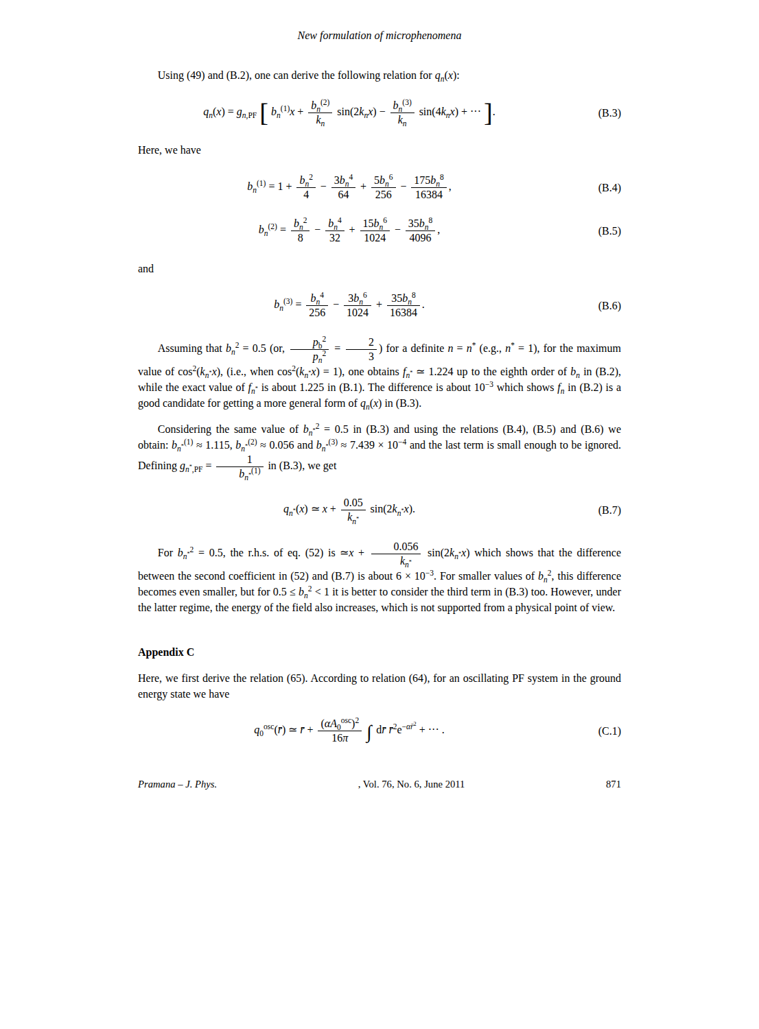New formulation of microphenomena
Using (49) and (B.2), one can derive the following relation for qn(x):
qn(x) = gn,PF [ bn(1)x + bn(2) kn sin(2knx) − bn(3) kn sin(4knx) + ··· ].
(B.3)
Here, we have
bn(1) = 1 + bn24 − 3bn464 + 5bn6256 − 175bn816384,
(B.4)
bn(2) = bn28 − bn432 + 15bn61024 − 35bn84096,
(B.5)
and
bn(3) = bn4256 − 3bn61024 + 35bn816384.
(B.6)
Assuming that bn2 = 0.5 (or, pb2 pn2 = 23) for a definite n = n* (e.g., n* = 1), for the maximum value of cos2(kn*x), (i.e., when cos2(kn*x) = 1), one obtains fn* ≃ 1.224 up to the eighth order of bn in (B.2), while the exact value of fn* is about 1.225 in (B.1). The difference is about 10−3 which shows fn in (B.2) is a good candidate for getting a more general form of qn(x) in (B.3).
Considering the same value of bn*2 = 0.5 in (B.3) and using the relations (B.4), (B.5) and (B.6) we obtain: bn*(1) ≈ 1.115, bn*(2) ≈ 0.056 and bn*(3) ≈ 7.439 × 10−4 and the last term is small enough to be ignored. Defining gn*,PF = 1 bn*(1) in (B.3), we get
qn*(x) ≃ x + 0.05 kn* sin(2kn*x).
(B.7)
For bn*2 = 0.5, the r.h.s. of eq. (52) is ≃x + 0.056 kn* sin(2kn*x) which shows that the difference between the second coefficient in (52) and (B.7) is about 6 × 10−3. For smaller values of bn2, this difference becomes even smaller, but for 0.5 ≤ bn2 < 1 it is better to consider the third term in (B.3) too. However, under the latter regime, the energy of the field also increases, which is not supported from a physical point of view.
Appendix C
Here, we first derive the relation (65). According to relation (64), for an oscillating PF system in the ground energy state we have
q0osc(r̄) ≃ r̄ + (αA0osc)216π ∫ dr̄ r̄2e−αr̄2 + ··· .
(C.1)
Pramana – J. Phys., Vol. 76, No. 6, June 2011 871